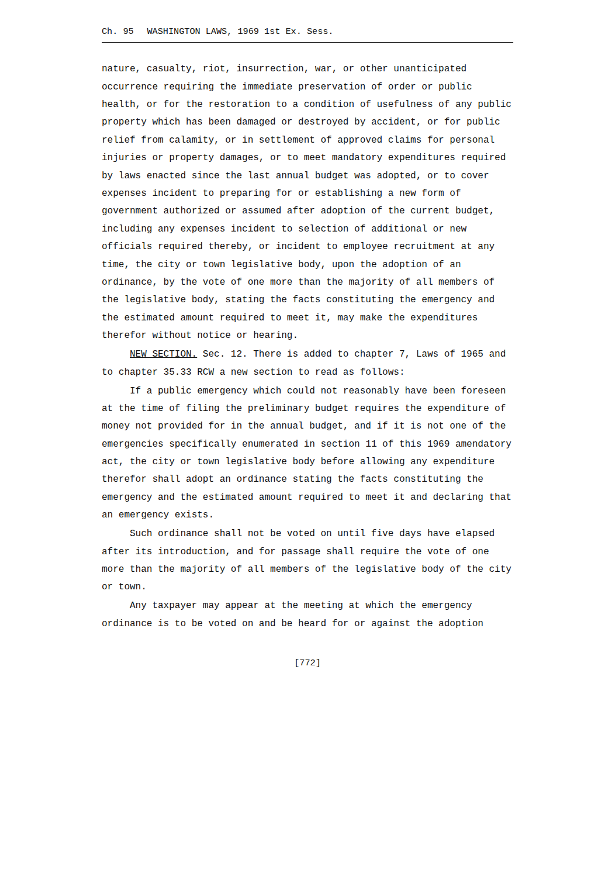Ch. 95 WASHINGTON LAWS, 1969 1st Ex. Sess.
nature, casualty, riot, insurrection, war, or other unanticipated occurrence requiring the immediate preservation of order or public health, or for the restoration to a condition of usefulness of any public property which has been damaged or destroyed by accident, or for public relief from calamity, or in settlement of approved claims for personal injuries or property damages, or to meet mandatory expenditures required by laws enacted since the last annual budget was adopted, or to cover expenses incident to preparing for or establishing a new form of government authorized or assumed after adoption of the current budget, including any expenses incident to selection of additional or new officials required thereby, or incident to employee recruitment at any time, the city or town legislative body, upon the adoption of an ordinance, by the vote of one more than the majority of all members of the legislative body, stating the facts constituting the emergency and the estimated amount required to meet it, may make the expenditures therefor without notice or hearing.
NEW SECTION. Sec. 12. There is added to chapter 7, Laws of 1965 and to chapter 35.33 RCW a new section to read as follows:
If a public emergency which could not reasonably have been foreseen at the time of filing the preliminary budget requires the expenditure of money not provided for in the annual budget, and if it is not one of the emergencies specifically enumerated in section 11 of this 1969 amendatory act, the city or town legislative body before allowing any expenditure therefor shall adopt an ordinance stating the facts constituting the emergency and the estimated amount required to meet it and declaring that an emergency exists.
Such ordinance shall not be voted on until five days have elapsed after its introduction, and for passage shall require the vote of one more than the majority of all members of the legislative body of the city or town.
Any taxpayer may appear at the meeting at which the emergency ordinance is to be voted on and be heard for or against the adoption
[772]